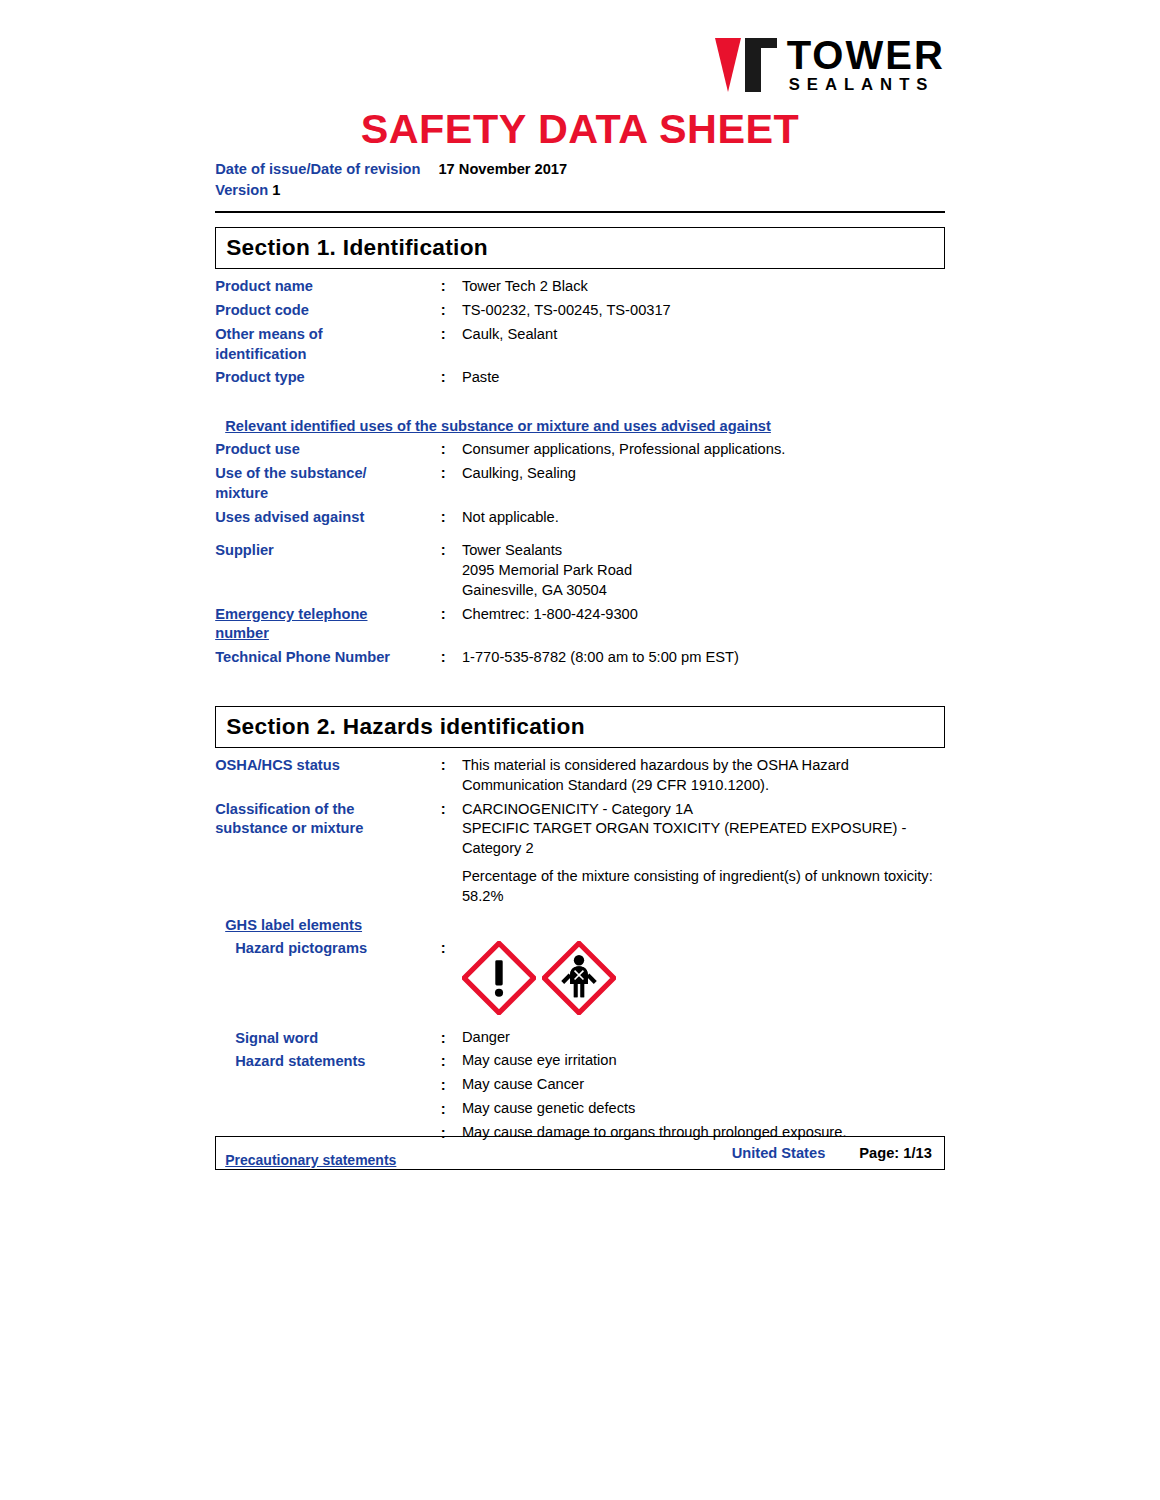TOWER SEALANTS
SAFETY DATA SHEET
Date of issue/Date of revision 17 November 2017
Version 1
Section 1. Identification
| Product name | : | Tower Tech 2 Black |
| Product code | : | TS-00232, TS-00245, TS-00317 |
| Other means of identification | : | Caulk, Sealant |
| Product type | : | Paste |
Relevant identified uses of the substance or mixture and uses advised against
| Product use | : | Consumer applications, Professional applications. |
| Use of the substance/ mixture | : | Caulking, Sealing |
| Uses advised against | : | Not applicable. |
| Supplier | : | Tower Sealants 2095 Memorial Park Road Gainesville, GA 30504 |
| Emergency telephone number | : | Chemtrec: 1-800-424-9300 |
| Technical Phone Number | : | 1-770-535-8782 (8:00 am to 5:00 pm EST) |
Section 2. Hazards identification
| OSHA/HCS status | : | This material is considered hazardous by the OSHA Hazard Communication Standard (29 CFR 1910.1200). |
| Classification of the substance or mixture | : | CARCINOGENICITY - Category 1A SPECIFIC TARGET ORGAN TOXICITY (REPEATED EXPOSURE) - Category 2 |
| | | Percentage of the mixture consisting of ingredient(s) of unknown toxicity: 58.2% |
GHS label elements
| Hazard pictograms | : | |
| Signal word | : | Danger |
| Hazard statements | : | May cause eye irritation |
| | : | May cause Cancer |
| | : | May cause genetic defects |
| | : | May cause damage to organs through prolonged exposure. |
Precautionary statements
United States Page: 1/13